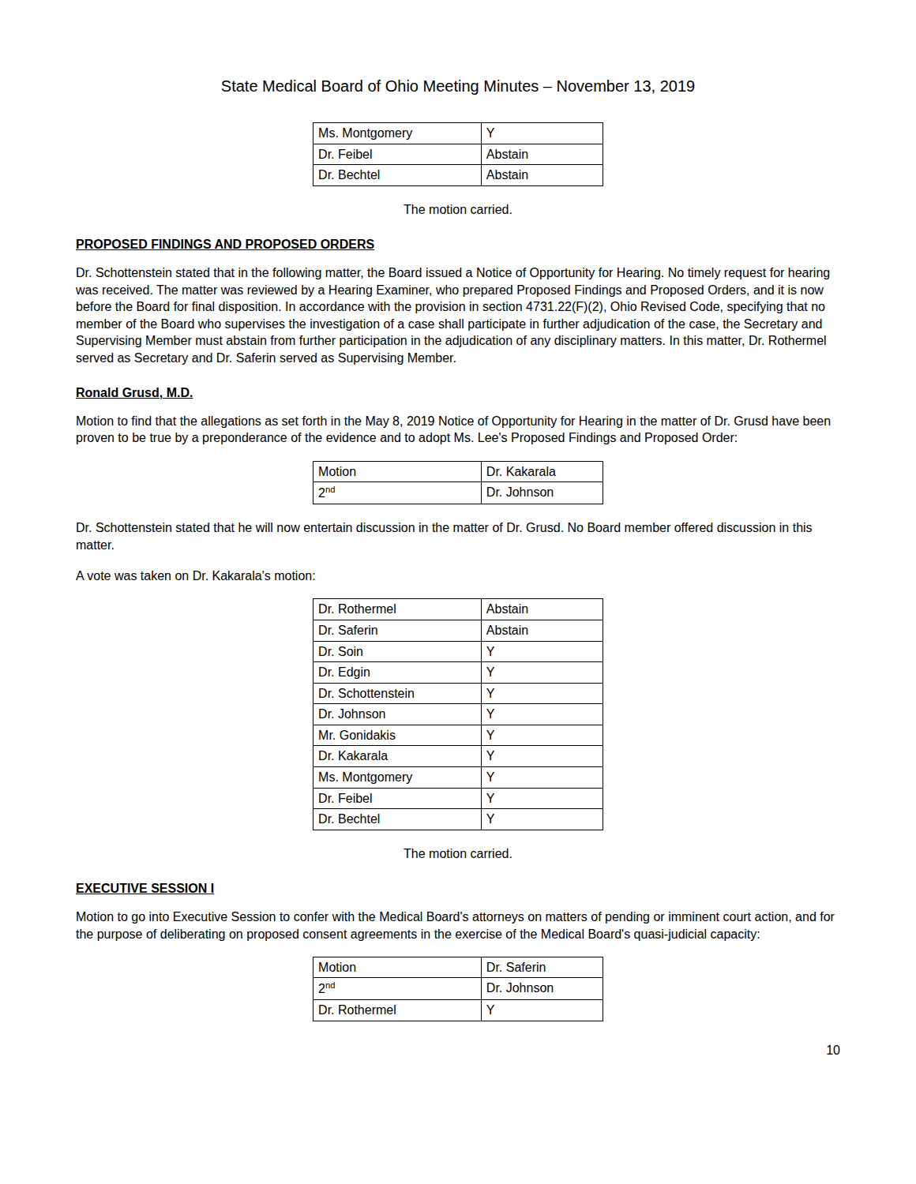State Medical Board of Ohio Meeting Minutes – November 13, 2019
| Ms. Montgomery | Y |
| Dr. Feibel | Abstain |
| Dr. Bechtel | Abstain |
The motion carried.
PROPOSED FINDINGS AND PROPOSED ORDERS
Dr. Schottenstein stated that in the following matter, the Board issued a Notice of Opportunity for Hearing. No timely request for hearing was received. The matter was reviewed by a Hearing Examiner, who prepared Proposed Findings and Proposed Orders, and it is now before the Board for final disposition. In accordance with the provision in section 4731.22(F)(2), Ohio Revised Code, specifying that no member of the Board who supervises the investigation of a case shall participate in further adjudication of the case, the Secretary and Supervising Member must abstain from further participation in the adjudication of any disciplinary matters. In this matter, Dr. Rothermel served as Secretary and Dr. Saferin served as Supervising Member.
Ronald Grusd, M.D.
Motion to find that the allegations as set forth in the May 8, 2019 Notice of Opportunity for Hearing in the matter of Dr. Grusd have been proven to be true by a preponderance of the evidence and to adopt Ms. Lee's Proposed Findings and Proposed Order:
| Motion | Dr. Kakarala |
| 2 nd | Dr. Johnson |
Dr. Schottenstein stated that he will now entertain discussion in the matter of Dr. Grusd. No Board member offered discussion in this matter.
A vote was taken on Dr. Kakarala's motion:
| Dr. Rothermel | Abstain |
| Dr. Saferin | Abstain |
| Dr. Soin | Y |
| Dr. Edgin | Y |
| Dr. Schottenstein | Y |
| Dr. Johnson | Y |
| Mr. Gonidakis | Y |
| Dr. Kakarala | Y |
| Ms. Montgomery | Y |
| Dr. Feibel | Y |
| Dr. Bechtel | Y |
The motion carried.
EXECUTIVE SESSION I
Motion to go into Executive Session to confer with the Medical Board's attorneys on matters of pending or imminent court action, and for the purpose of deliberating on proposed consent agreements in the exercise of the Medical Board's quasi-judicial capacity:
| Motion | Dr. Saferin |
| 2 nd | Dr. Johnson |
| Dr. Rothermel | Y |
10